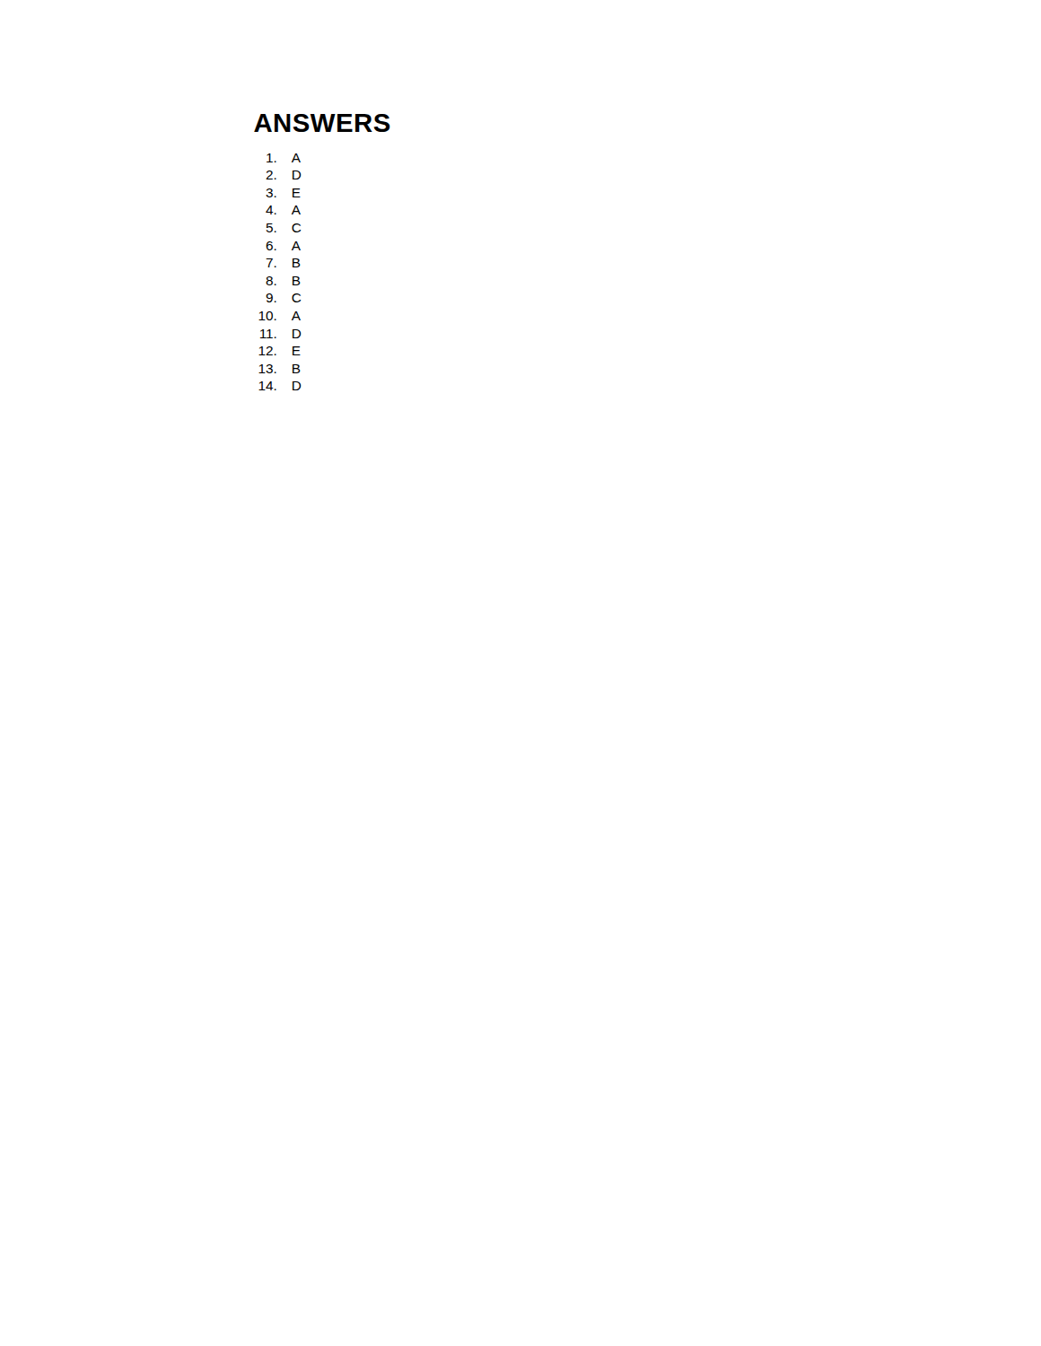ANSWERS
A
D
E
A
C
A
B
B
C
A
D
E
B
D